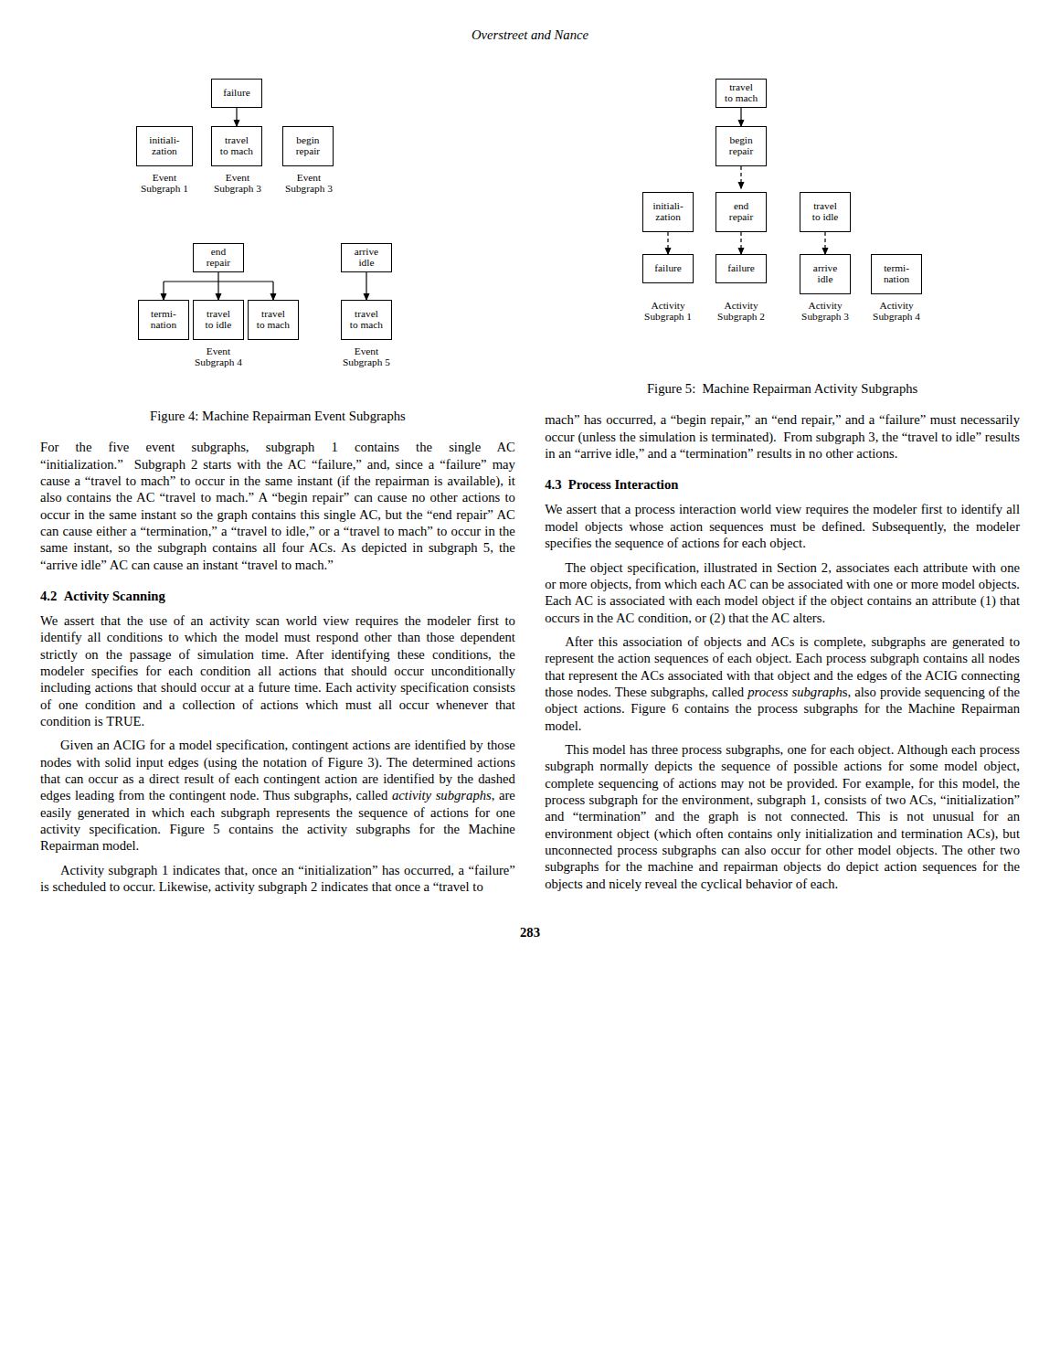Overstreet and Nance
failure
initiali-
zation
travel
to mach
begin
repair
Event
Subgraph 1
Event
Subgraph 3
Event
Subgraph 3
end
repair
arrive
idle
termi-
nation
travel
to idle
travel
to mach
travel
to mach
Event
Subgraph 4
Event
Subgraph 5
Figure 4: Machine Repairman Event Subgraphs
For the five event subgraphs, subgraph 1 contains the single AC “initialization.” Subgraph 2 starts with the AC “failure,” and, since a “failure” may cause a “travel to mach” to occur in the same instant (if the repairman is available), it also contains the AC “travel to mach.” A “begin repair” can cause no other actions to occur in the same instant so the graph contains this single AC, but the “end repair” AC can cause either a “termination,” a “travel to idle,” or a “travel to mach” to occur in the same instant, so the subgraph contains all four ACs. As depicted in subgraph 5, the “arrive idle” AC can cause an instant “travel to mach.”
4.2 Activity Scanning
We assert that the use of an activity scan world view requires the modeler first to identify all conditions to which the model must respond other than those dependent strictly on the passage of simulation time. After identifying these conditions, the modeler specifies for each condition all actions that should occur unconditionally including actions that should occur at a future time. Each activity specification consists of one condition and a collection of actions which must all occur whenever that condition is TRUE.
Given an ACIG for a model specification, contingent actions are identified by those nodes with solid input edges (using the notation of Figure 3). The determined actions that can occur as a direct result of each contingent action are identified by the dashed edges leading from the contingent node. Thus subgraphs, called activity subgraphs, are easily generated in which each subgraph represents the sequence of actions for one activity specification. Figure 5 contains the activity subgraphs for the Machine Repairman model.
Activity subgraph 1 indicates that, once an “initialization” has occurred, a “failure” is scheduled to occur. Likewise, activity subgraph 2 indicates that once a “travel to
travel
to mach
begin
repair
initiali-
zation
end
repair
travel
to idle
failure
failure
arrive
idle
termi-
nation
Activity
Subgraph 1
Activity
Subgraph 2
Activity
Subgraph 3
Activity
Subgraph 4
Figure 5: Machine Repairman Activity Subgraphs
mach” has occurred, a “begin repair,” an “end repair,” and a “failure” must necessarily occur (unless the simulation is terminated). From subgraph 3, the “travel to idle” results in an “arrive idle,” and a “termination” results in no other actions.
4.3 Process Interaction
We assert that a process interaction world view requires the modeler first to identify all model objects whose action sequences must be defined. Subsequently, the modeler specifies the sequence of actions for each object.
The object specification, illustrated in Section 2, associates each attribute with one or more objects, from which each AC can be associated with one or more model objects. Each AC is associated with each model object if the object contains an attribute (1) that occurs in the AC condition, or (2) that the AC alters.
After this association of objects and ACs is complete, subgraphs are generated to represent the action sequences of each object. Each process subgraph contains all nodes that represent the ACs associated with that object and the edges of the ACIG connecting those nodes. These subgraphs, called process subgraphs, also provide sequencing of the object actions. Figure 6 contains the process subgraphs for the Machine Repairman model.
This model has three process subgraphs, one for each object. Although each process subgraph normally depicts the sequence of possible actions for some model object, complete sequencing of actions may not be provided. For example, for this model, the process subgraph for the environment, subgraph 1, consists of two ACs, “initialization” and “termination” and the graph is not connected. This is not unusual for an environment object (which often contains only initialization and termination ACs), but unconnected process subgraphs can also occur for other model objects. The other two subgraphs for the machine and repairman objects do depict action sequences for the objects and nicely reveal the cyclical behavior of each.
283